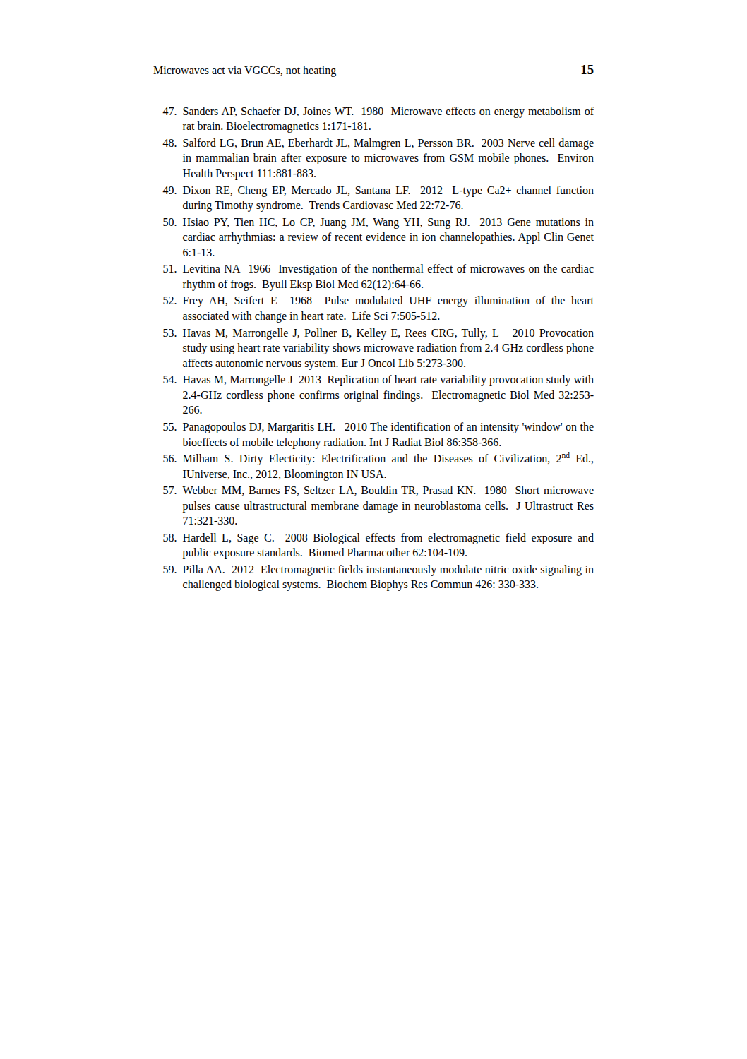Microwaves act via VGCCs, not heating 15
47. Sanders AP, Schaefer DJ, Joines WT. 1980 Microwave effects on energy metabolism of rat brain. Bioelectromagnetics 1:171-181.
48. Salford LG, Brun AE, Eberhardt JL, Malmgren L, Persson BR. 2003 Nerve cell damage in mammalian brain after exposure to microwaves from GSM mobile phones. Environ Health Perspect 111:881-883.
49. Dixon RE, Cheng EP, Mercado JL, Santana LF. 2012 L-type Ca2+ channel function during Timothy syndrome. Trends Cardiovasc Med 22:72-76.
50. Hsiao PY, Tien HC, Lo CP, Juang JM, Wang YH, Sung RJ. 2013 Gene mutations in cardiac arrhythmias: a review of recent evidence in ion channelopathies. Appl Clin Genet 6:1-13.
51. Levitina NA 1966 Investigation of the nonthermal effect of microwaves on the cardiac rhythm of frogs. Byull Eksp Biol Med 62(12):64-66.
52. Frey AH, Seifert E 1968 Pulse modulated UHF energy illumination of the heart associated with change in heart rate. Life Sci 7:505-512.
53. Havas M, Marrongelle J, Pollner B, Kelley E, Rees CRG, Tully, L 2010 Provocation study using heart rate variability shows microwave radiation from 2.4 GHz cordless phone affects autonomic nervous system. Eur J Oncol Lib 5:273-300.
54. Havas M, Marrongelle J 2013 Replication of heart rate variability provocation study with 2.4-GHz cordless phone confirms original findings. Electromagnetic Biol Med 32:253-266.
55. Panagopoulos DJ, Margaritis LH. 2010 The identification of an intensity 'window' on the bioeffects of mobile telephony radiation. Int J Radiat Biol 86:358-366.
56. Milham S. Dirty Electicity: Electrification and the Diseases of Civilization, 2nd Ed., IUniverse, Inc., 2012, Bloomington IN USA.
57. Webber MM, Barnes FS, Seltzer LA, Bouldin TR, Prasad KN. 1980 Short microwave pulses cause ultrastructural membrane damage in neuroblastoma cells. J Ultrastruct Res 71:321-330.
58. Hardell L, Sage C. 2008 Biological effects from electromagnetic field exposure and public exposure standards. Biomed Pharmacother 62:104-109.
59. Pilla AA. 2012 Electromagnetic fields instantaneously modulate nitric oxide signaling in challenged biological systems. Biochem Biophys Res Commun 426: 330-333.